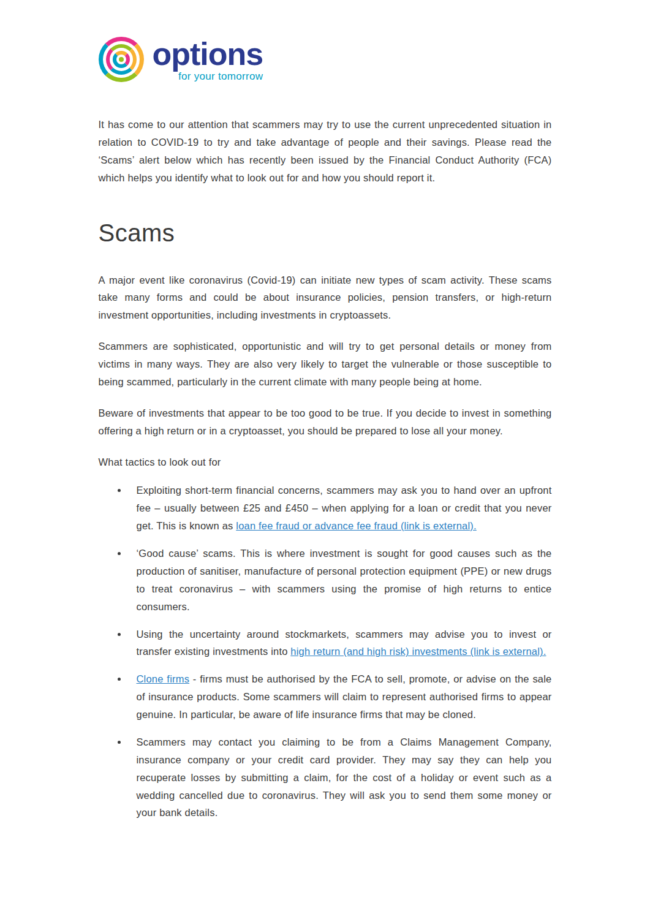options for your tomorrow
It has come to our attention that scammers may try to use the current unprecedented situation in relation to COVID-19 to try and take advantage of people and their savings. Please read the ‘Scams’ alert below which has recently been issued by the Financial Conduct Authority (FCA) which helps you identify what to look out for and how you should report it.
Scams
A major event like coronavirus (Covid-19) can initiate new types of scam activity. These scams take many forms and could be about insurance policies, pension transfers, or high-return investment opportunities, including investments in cryptoassets.
Scammers are sophisticated, opportunistic and will try to get personal details or money from victims in many ways. They are also very likely to target the vulnerable or those susceptible to being scammed, particularly in the current climate with many people being at home.
Beware of investments that appear to be too good to be true. If you decide to invest in something offering a high return or in a cryptoasset, you should be prepared to lose all your money.
What tactics to look out for
Exploiting short-term financial concerns, scammers may ask you to hand over an upfront fee – usually between £25 and £450 – when applying for a loan or credit that you never get. This is known as loan fee fraud or advance fee fraud (link is external).
‘Good cause’ scams. This is where investment is sought for good causes such as the production of sanitiser, manufacture of personal protection equipment (PPE) or new drugs to treat coronavirus – with scammers using the promise of high returns to entice consumers.
Using the uncertainty around stockmarkets, scammers may advise you to invest or transfer existing investments into high return (and high risk) investments (link is external).
Clone firms - firms must be authorised by the FCA to sell, promote, or advise on the sale of insurance products. Some scammers will claim to represent authorised firms to appear genuine. In particular, be aware of life insurance firms that may be cloned.
Scammers may contact you claiming to be from a Claims Management Company, insurance company or your credit card provider. They may say they can help you recuperate losses by submitting a claim, for the cost of a holiday or event such as a wedding cancelled due to coronavirus. They will ask you to send them some money or your bank details.